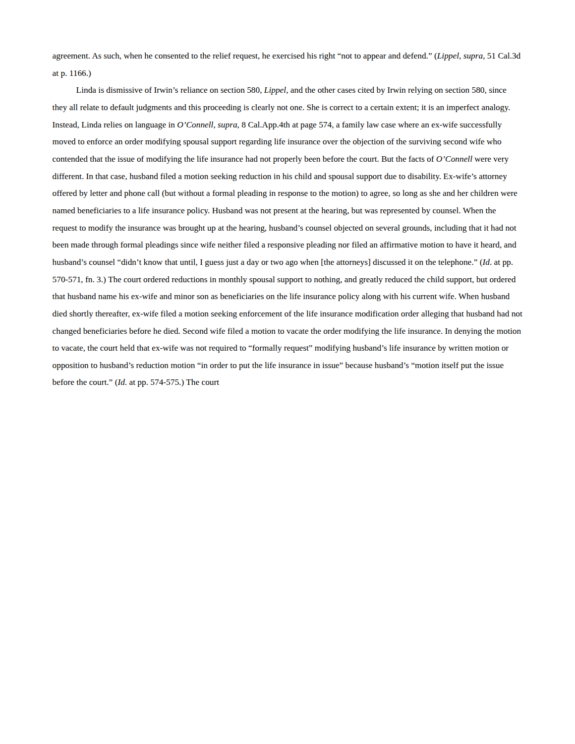agreement. As such, when he consented to the relief request, he exercised his right “not to appear and defend.” (Lippel, supra, 51 Cal.3d at p. 1166.)
Linda is dismissive of Irwin’s reliance on section 580, Lippel, and the other cases cited by Irwin relying on section 580, since they all relate to default judgments and this proceeding is clearly not one. She is correct to a certain extent; it is an imperfect analogy. Instead, Linda relies on language in O’Connell, supra, 8 Cal.App.4th at page 574, a family law case where an ex-wife successfully moved to enforce an order modifying spousal support regarding life insurance over the objection of the surviving second wife who contended that the issue of modifying the life insurance had not properly been before the court. But the facts of O’Connell were very different. In that case, husband filed a motion seeking reduction in his child and spousal support due to disability. Ex-wife’s attorney offered by letter and phone call (but without a formal pleading in response to the motion) to agree, so long as she and her children were named beneficiaries to a life insurance policy. Husband was not present at the hearing, but was represented by counsel. When the request to modify the insurance was brought up at the hearing, husband’s counsel objected on several grounds, including that it had not been made through formal pleadings since wife neither filed a responsive pleading nor filed an affirmative motion to have it heard, and husband’s counsel “didn’t know that until, I guess just a day or two ago when [the attorneys] discussed it on the telephone.” (Id. at pp. 570-571, fn. 3.) The court ordered reductions in monthly spousal support to nothing, and greatly reduced the child support, but ordered that husband name his ex-wife and minor son as beneficiaries on the life insurance policy along with his current wife. When husband died shortly thereafter, ex-wife filed a motion seeking enforcement of the life insurance modification order alleging that husband had not changed beneficiaries before he died. Second wife filed a motion to vacate the order modifying the life insurance. In denying the motion to vacate, the court held that ex-wife was not required to “formally request” modifying husband’s life insurance by written motion or opposition to husband’s reduction motion “in order to put the life insurance in issue” because husband’s “motion itself put the issue before the court.” (Id. at pp. 574-575.) The court